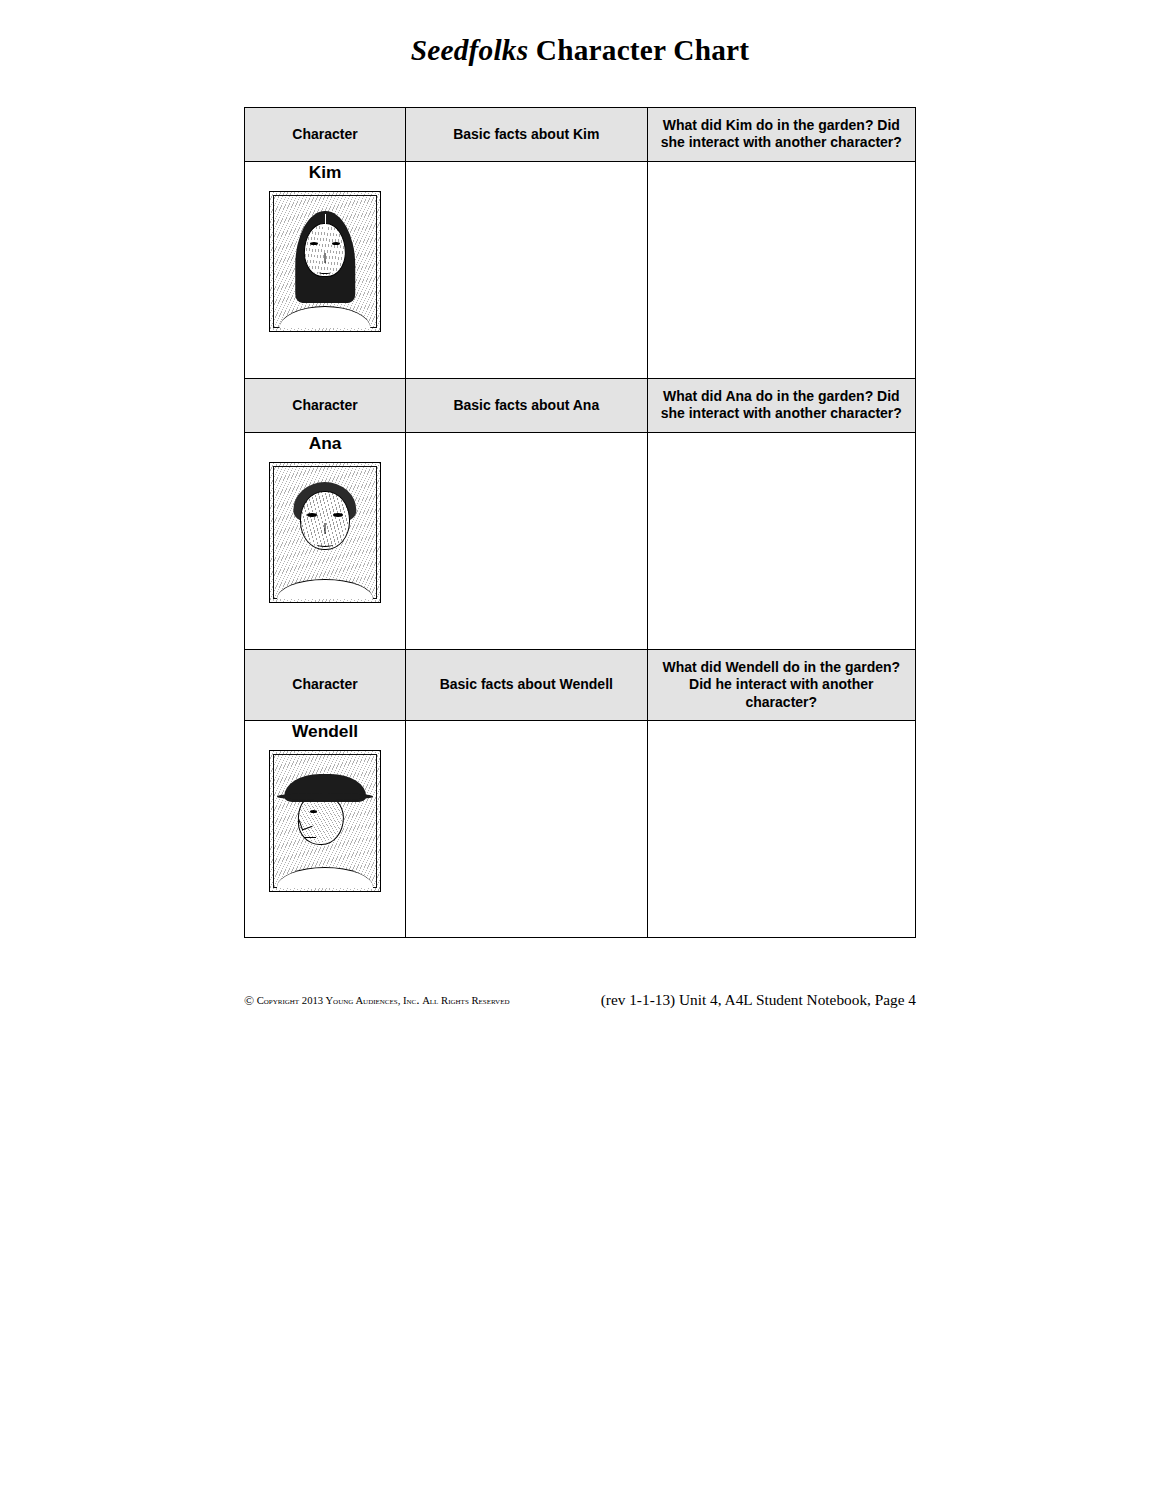Seedfolks Character Chart
| Character | Basic facts about Kim | What did Kim do in the garden? Did she interact with another character? |
| Kim | | |
| Character | Basic facts about Ana | What did Ana do in the garden? Did she interact with another character? |
| Ana | | |
| Character | Basic facts about Wendell | What did Wendell do in the garden? Did he interact with another character? |
| Wendell | | |
© Copyright 2013 Young Audiences, Inc. All Rights Reserved
(rev 1-1-13) Unit 4, A4L Student Notebook, Page 4